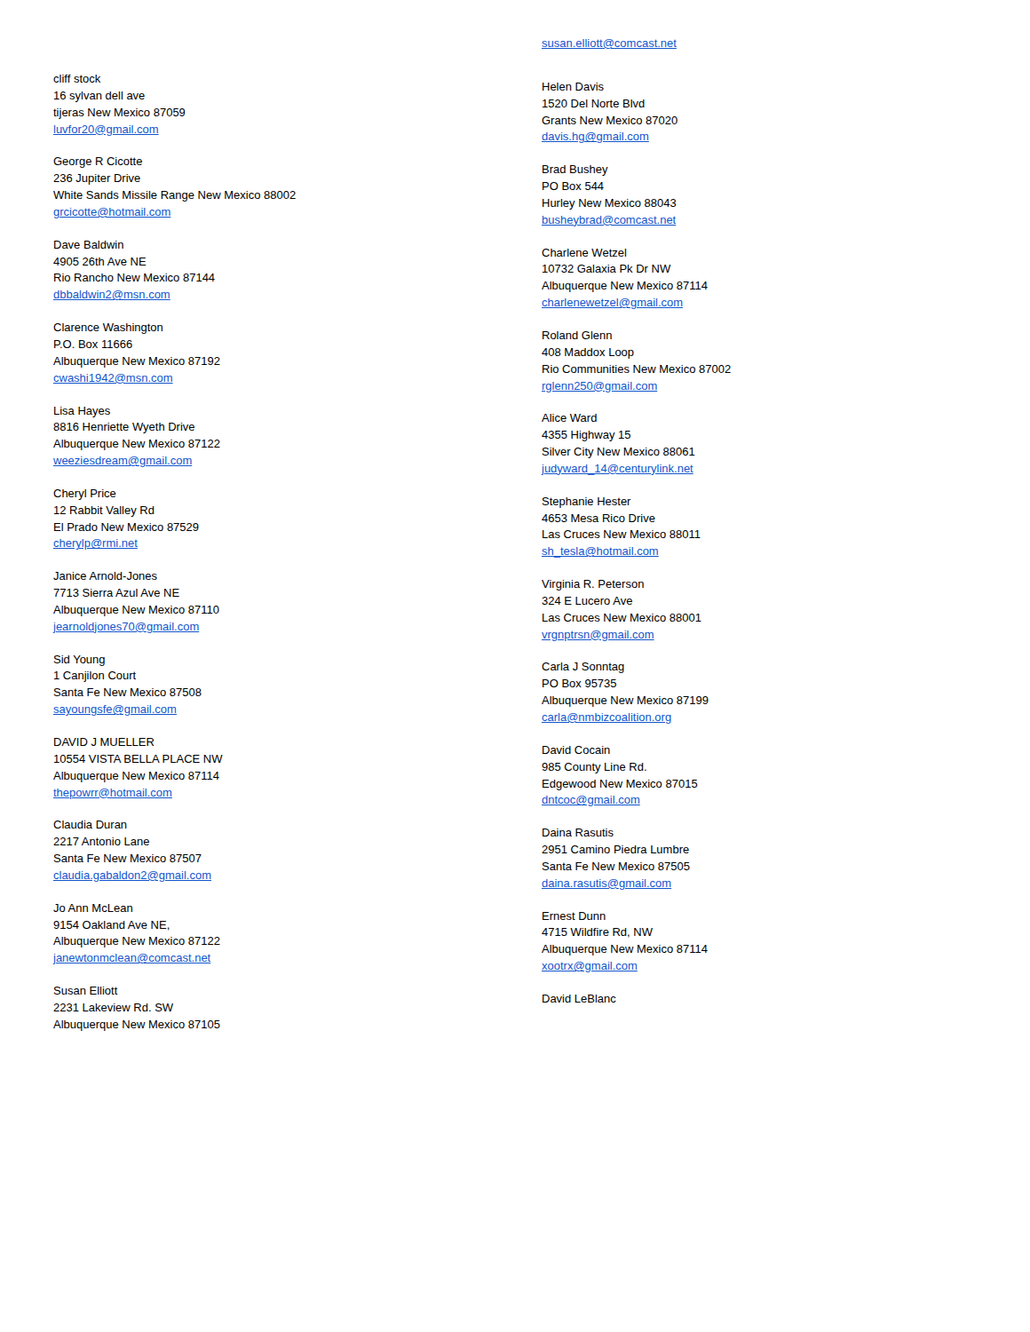cliff stock
16 sylvan dell ave
tijeras New Mexico 87059
luvfor20@gmail.com
George R Cicotte
236 Jupiter Drive
White Sands Missile Range New Mexico 88002
grcicotte@hotmail.com
Dave Baldwin
4905 26th Ave NE
Rio Rancho New Mexico 87144
dbbaldwin2@msn.com
Clarence Washington
P.O. Box 11666
Albuquerque New Mexico 87192
cwashi1942@msn.com
Lisa Hayes
8816 Henriette Wyeth Drive
Albuquerque New Mexico 87122
weeziesdream@gmail.com
Cheryl Price
12 Rabbit Valley Rd
El Prado New Mexico 87529
cherylp@rmi.net
Janice Arnold-Jones
7713 Sierra Azul Ave NE
Albuquerque New Mexico 87110
jearnoldjones70@gmail.com
Sid Young
1 Canjilon Court
Santa Fe New Mexico 87508
sayoungsfe@gmail.com
DAVID J MUELLER
10554 VISTA BELLA PLACE NW
Albuquerque New Mexico 87114
thepowrr@hotmail.com
Claudia Duran
2217 Antonio Lane
Santa Fe New Mexico 87507
claudia.gabaldon2@gmail.com
Jo Ann McLean
9154 Oakland Ave NE,
Albuquerque New Mexico 87122
janewtonmclean@comcast.net
Susan Elliott
2231 Lakeview Rd. SW
Albuquerque New Mexico 87105
susan.elliott@comcast.net
Helen Davis
1520 Del Norte Blvd
Grants New Mexico 87020
davis.hg@gmail.com
Brad Bushey
PO Box 544
Hurley New Mexico 88043
busheybrad@comcast.net
Charlene Wetzel
10732 Galaxia Pk Dr NW
Albuquerque New Mexico 87114
charlenewetzel@gmail.com
Roland Glenn
408 Maddox Loop
Rio Communities New Mexico 87002
rglenn250@gmail.com
Alice Ward
4355 Highway 15
Silver City New Mexico 88061
judyward_14@centurylink.net
Stephanie Hester
4653 Mesa Rico Drive
Las Cruces New Mexico 88011
sh_tesla@hotmail.com
Virginia R. Peterson
324 E Lucero Ave
Las Cruces New Mexico 88001
vrgnptrsn@gmail.com
Carla J Sonntag
PO Box 95735
Albuquerque New Mexico 87199
carla@nmbizcoalition.org
David Cocain
985 County Line Rd.
Edgewood New Mexico 87015
dntcoc@gmail.com
Daina Rasutis
2951 Camino Piedra Lumbre
Santa Fe New Mexico 87505
daina.rasutis@gmail.com
Ernest Dunn
4715 Wildfire Rd, NW
Albuquerque New Mexico 87114
xootrx@gmail.com
David LeBlanc